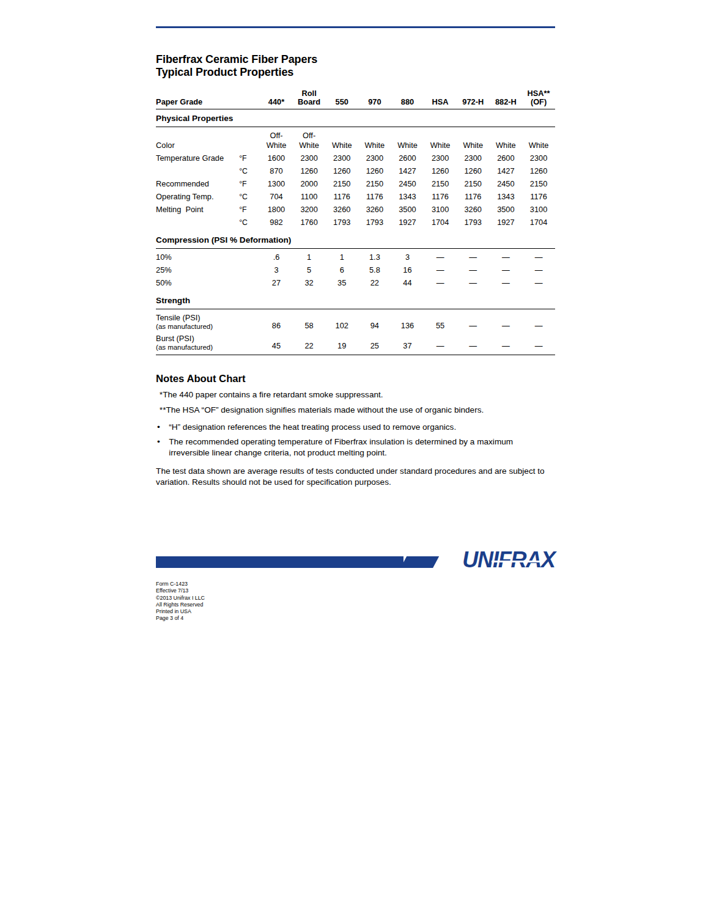Fiberfrax Ceramic Fiber Papers
Typical Product Properties
| | | | Roll | | | | | | | HSA** |
| --- | --- | --- | --- | --- | --- | --- | --- | --- | --- | --- |
| Paper Grade | | 440* | Board | 550 | 970 | 880 | HSA | 972-H | 882-H | (OF) |
| Physical Properties |
| Color | | Off-White | Off-White | White | White | White | White | White | White | White |
| Temperature Grade | °F | 1600 | 2300 | 2300 | 2300 | 2600 | 2300 | 2300 | 2600 | 2300 |
| | °C | 870 | 1260 | 1260 | 1260 | 1427 | 1260 | 1260 | 1427 | 1260 |
| Recommended | °F | 1300 | 2000 | 2150 | 2150 | 2450 | 2150 | 2150 | 2450 | 2150 |
| Operating Temp. | °C | 704 | 1100 | 1176 | 1176 | 1343 | 1176 | 1176 | 1343 | 1176 |
| Melting Point | °F | 1800 | 3200 | 3260 | 3260 | 3500 | 3100 | 3260 | 3500 | 3100 |
| | °C | 982 | 1760 | 1793 | 1793 | 1927 | 1704 | 1793 | 1927 | 1704 |
| Compression (PSI % Deformation) |
| 10% | | .6 | 1 | 1 | 1.3 | 3 | — | — | — | — |
| 25% | | 3 | 5 | 6 | 5.8 | 16 | — | — | — | — |
| 50% | | 27 | 32 | 35 | 22 | 44 | — | — | — | — |
| Strength |
| Tensile (PSI) (as manufactured) | | 86 | 58 | 102 | 94 | 136 | 55 | — | — | — |
| Burst (PSI) (as manufactured) | | 45 | 22 | 19 | 25 | 37 | — | — | — | — |
Notes About Chart
*The 440 paper contains a fire retardant smoke suppressant.
**The HSA “OF” designation signifies materials made without the use of organic binders.
“H” designation references the heat treating process used to remove organics.
The recommended operating temperature of Fiberfrax insulation is determined by a maximum irreversible linear change criteria, not product melting point.
The test data shown are average results of tests conducted under standard procedures and are subject to variation. Results should not be used for specification purposes.
UNIFRAX
Form C-1423
Effective 7/13
©2013 Unifrax I LLC
All Rights Reserved
Printed in USA
Page 3 of 4